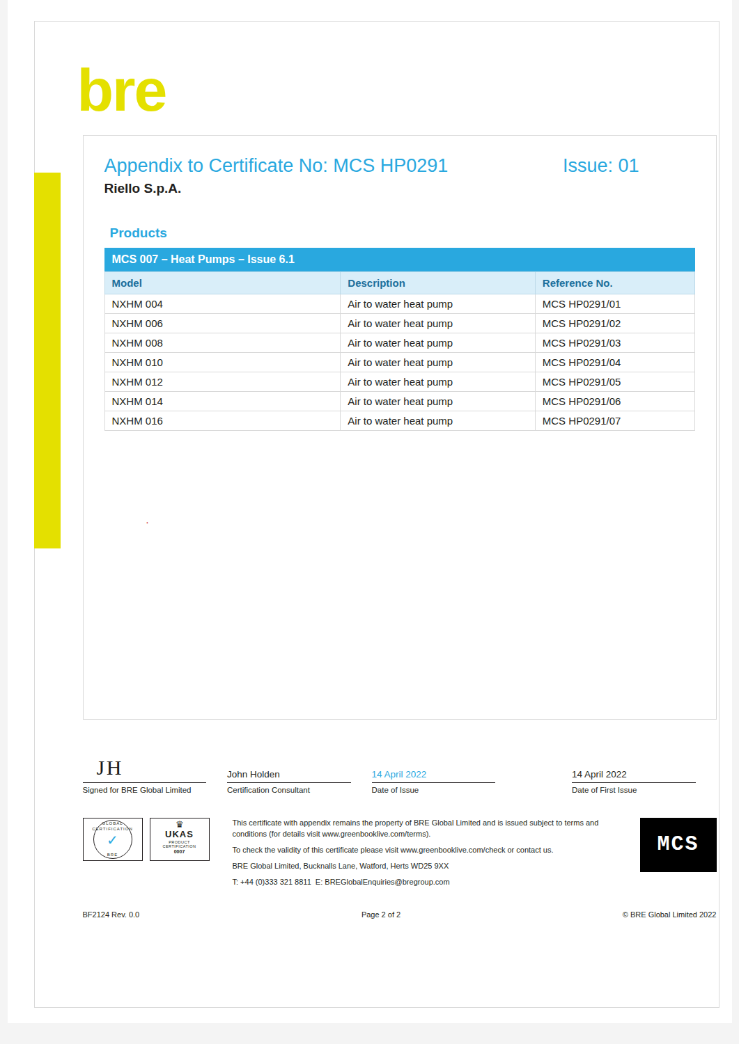bre
Appendix to Certificate No: MCS HP0291
Issue: 01
Riello S.p.A.
Products
MCS 007 – Heat Pumps – Issue 6.1
| Model | Description | Reference No. |
| --- | --- | --- |
| NXHM 004 | Air to water heat pump | MCS HP0291/01 |
| NXHM 006 | Air to water heat pump | MCS HP0291/02 |
| NXHM 008 | Air to water heat pump | MCS HP0291/03 |
| NXHM 010 | Air to water heat pump | MCS HP0291/04 |
| NXHM 012 | Air to water heat pump | MCS HP0291/05 |
| NXHM 014 | Air to water heat pump | MCS HP0291/06 |
| NXHM 016 | Air to water heat pump | MCS HP0291/07 |
.
J H
Signed for BRE Global Limited
John Holden
Certification Consultant
14 April 2022
Date of Issue
14 April 2022
Date of First Issue
GLOBAL CERTIFICATION ✓ BRE
♛
UKAS
PRODUCT
CERTIFICATION
0007
This certificate with appendix remains the property of BRE Global Limited and is issued subject to terms and conditions (for details visit www.greenbooklive.com/terms).
To check the validity of this certificate please visit www.greenbooklive.com/check or contact us.
BRE Global Limited, Bucknalls Lane, Watford, Herts WD25 9XX
T: +44 (0)333 321 8811 E: BREGlobalEnquiries@bregroup.com
MCS
BF2124 Rev. 0.0 Page 2 of 2 © BRE Global Limited 2022